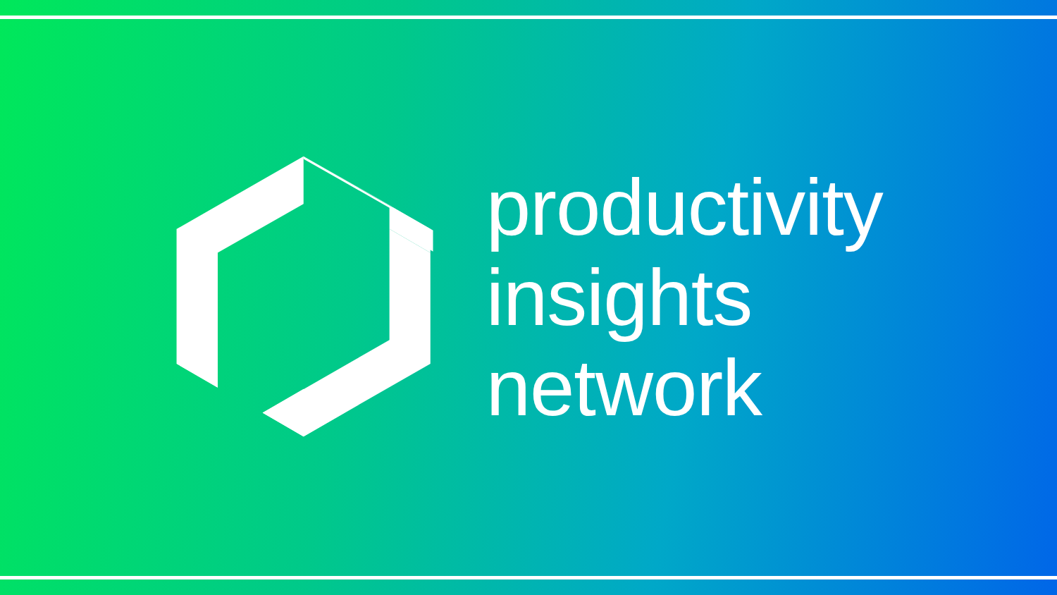productivity insights network